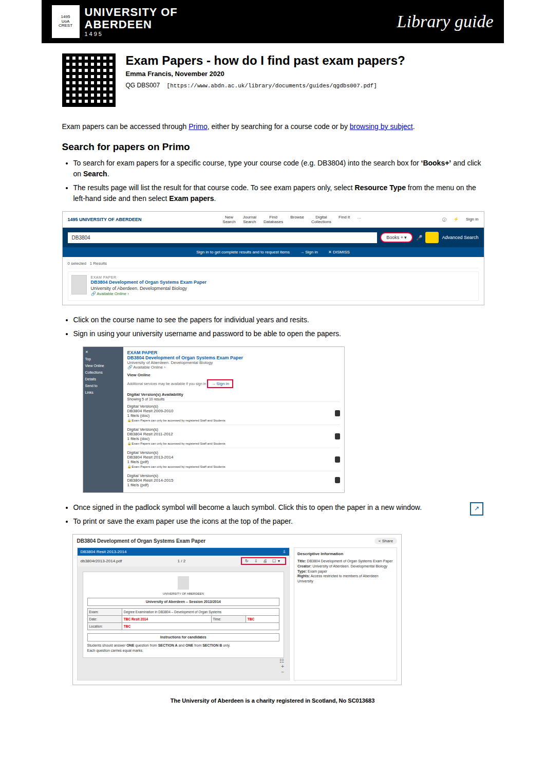1495
UoA
CREST
UNIVERSITY OF
ABERDEEN1495
Library guide
Exam Papers - how do I find past exam papers?
Emma Francis, November 2020
QG DBS007 [https://www.abdn.ac.uk/library/documents/guides/qgdbs007.pdf]
Exam papers can be accessed through Primo, either by searching for a course code or by browsing by subject.
Search for papers on Primo
To search for exam papers for a specific course, type your course code (e.g. DB3804) into the search box for ‘Books+’ and click on Search.
The results page will list the result for that course code. To see exam papers only, select Resource Type from the menu on the left-hand side and then select Exam papers.
1495 UNIVERSITY OF ABERDEEN
New
Search Journal
Search Find
Databases Browse Digital
Collections Find It …
ⓘ⚡Sign in
DB3804
Books + ▾
🎤
Advanced Search
Sign in to get complete results and to request items → Sign in ✕ DISMISS
0 selected 1 Results
EXAM PAPER
DB3804 Development of Organ Systems Exam Paper
University of Aberdeen. Developmental Biology
🔗 Available Online ›
Click on the course name to see the papers for individual years and resits.
Sign in using your university username and password to be able to open the papers.
✕
Top
View Online
Collections
Details
Send to
Links
EXAM PAPER
DB3804 Development of Organ Systems Exam Paper
University of Aberdeen. Developmental Biology
🔗 Available Online ›
View Online
Additional services may be available if you sign in → Sign in
Digital Version(s) Availability
Showing 5 of 10 results
Digital Version(s)
DB3804 Resit 2009-2010
1 file/s (doc)
🔒 Exam Papers can only be accessed by registered Staff and Students
Digital Version(s)
DB3804 Resit 2011-2012
1 file/s (doc)
🔒 Exam Papers can only be accessed by registered Staff and Students
Digital Version(s)
DB3804 Resit 2013-2014
1 file/s (pdf)
🔒 Exam Papers can only be accessed by registered Staff and Students
Digital Version(s)
DB3804 Resit 2014-2015
1 file/s (pdf)
Once signed in the padlock symbol will become a lauch symbol. Click this to open the paper in a new window. ↗
To print or save the exam paper use the icons at the top of the paper.
DB3804 Development of Organ Systems Exam Paper < Share
DB3804 Resit 2013-2014⇩
db3804r2013-2014.pdf 1 / 2 ↻ ⇩ 🖨 ☐▾
UNIVERSITY OF ABERDEEN
University of Aberdeen – Session 2013/2014
| Exam: | Degree Examination in DB3804 – Development of Organ Systems |
| Date: | TBC Resit 2014 | Time: | TBC |
| Location: | TBC |
Instructions for candidates
Students should answer ONE question from SECTION A and ONE from SECTION B only.
Each question carries equal marks.
☷
+
−
Descriptive Information
Title: DB3804 Development of Organ Systems Exam Paper
Creator: University of Aberdeen. Developmental Biology
Type: Exam paper
Rights: Access restricted to members of Aberdeen University
The University of Aberdeen is a charity registered in Scotland, No SC013683